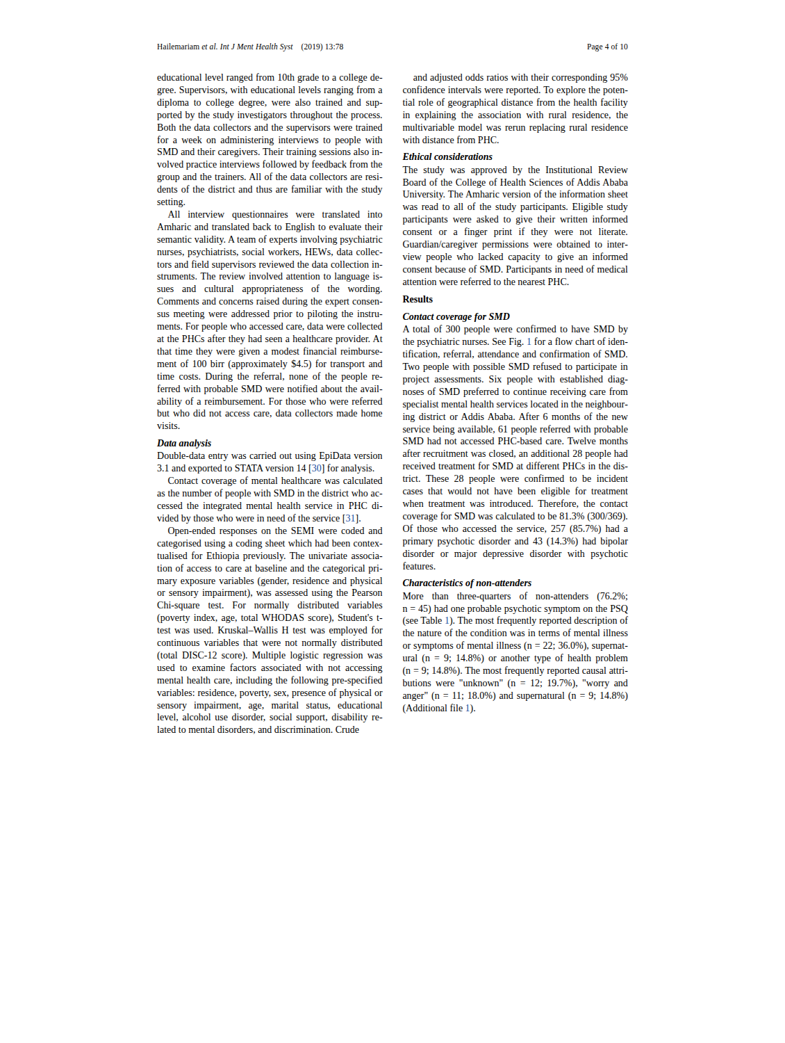Hailemariam et al. Int J Ment Health Syst (2019) 13:78
Page 4 of 10
educational level ranged from 10th grade to a college degree. Supervisors, with educational levels ranging from a diploma to college degree, were also trained and supported by the study investigators throughout the process. Both the data collectors and the supervisors were trained for a week on administering interviews to people with SMD and their caregivers. Their training sessions also involved practice interviews followed by feedback from the group and the trainers. All of the data collectors are residents of the district and thus are familiar with the study setting.
All interview questionnaires were translated into Amharic and translated back to English to evaluate their semantic validity. A team of experts involving psychiatric nurses, psychiatrists, social workers, HEWs, data collectors and field supervisors reviewed the data collection instruments. The review involved attention to language issues and cultural appropriateness of the wording. Comments and concerns raised during the expert consensus meeting were addressed prior to piloting the instruments. For people who accessed care, data were collected at the PHCs after they had seen a healthcare provider. At that time they were given a modest financial reimbursement of 100 birr (approximately $4.5) for transport and time costs. During the referral, none of the people referred with probable SMD were notified about the availability of a reimbursement. For those who were referred but who did not access care, data collectors made home visits.
Data analysis
Double-data entry was carried out using EpiData version 3.1 and exported to STATA version 14 [30] for analysis.
Contact coverage of mental healthcare was calculated as the number of people with SMD in the district who accessed the integrated mental health service in PHC divided by those who were in need of the service [31].
Open-ended responses on the SEMI were coded and categorised using a coding sheet which had been contextualised for Ethiopia previously. The univariate association of access to care at baseline and the categorical primary exposure variables (gender, residence and physical or sensory impairment), was assessed using the Pearson Chi-square test. For normally distributed variables (poverty index, age, total WHODAS score), Student's t-test was used. Kruskal–Wallis H test was employed for continuous variables that were not normally distributed (total DISC-12 score). Multiple logistic regression was used to examine factors associated with not accessing mental health care, including the following pre-specified variables: residence, poverty, sex, presence of physical or sensory impairment, age, marital status, educational level, alcohol use disorder, social support, disability related to mental disorders, and discrimination. Crude
and adjusted odds ratios with their corresponding 95% confidence intervals were reported. To explore the potential role of geographical distance from the health facility in explaining the association with rural residence, the multivariable model was rerun replacing rural residence with distance from PHC.
Ethical considerations
The study was approved by the Institutional Review Board of the College of Health Sciences of Addis Ababa University. The Amharic version of the information sheet was read to all of the study participants. Eligible study participants were asked to give their written informed consent or a finger print if they were not literate. Guardian/caregiver permissions were obtained to interview people who lacked capacity to give an informed consent because of SMD. Participants in need of medical attention were referred to the nearest PHC.
Results
Contact coverage for SMD
A total of 300 people were confirmed to have SMD by the psychiatric nurses. See Fig. 1 for a flow chart of identification, referral, attendance and confirmation of SMD. Two people with possible SMD refused to participate in project assessments. Six people with established diagnoses of SMD preferred to continue receiving care from specialist mental health services located in the neighbouring district or Addis Ababa. After 6 months of the new service being available, 61 people referred with probable SMD had not accessed PHC-based care. Twelve months after recruitment was closed, an additional 28 people had received treatment for SMD at different PHCs in the district. These 28 people were confirmed to be incident cases that would not have been eligible for treatment when treatment was introduced. Therefore, the contact coverage for SMD was calculated to be 81.3% (300/369). Of those who accessed the service, 257 (85.7%) had a primary psychotic disorder and 43 (14.3%) had bipolar disorder or major depressive disorder with psychotic features.
Characteristics of non-attenders
More than three-quarters of non-attenders (76.2%; n = 45) had one probable psychotic symptom on the PSQ (see Table 1). The most frequently reported description of the nature of the condition was in terms of mental illness or symptoms of mental illness (n = 22; 36.0%), supernatural (n = 9; 14.8%) or another type of health problem (n = 9; 14.8%). The most frequently reported causal attributions were "unknown" (n = 12; 19.7%), "worry and anger" (n = 11; 18.0%) and supernatural (n = 9; 14.8%) (Additional file 1).